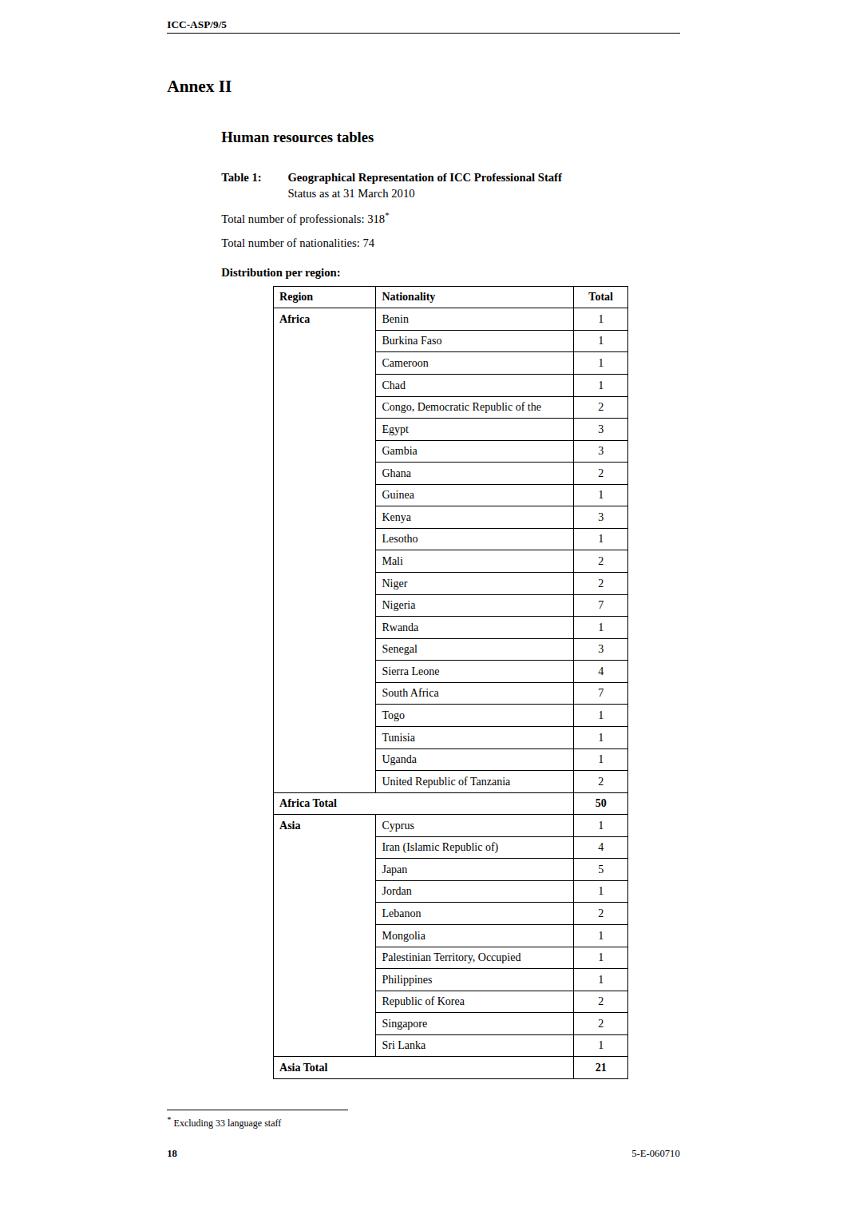ICC-ASP/9/5
Annex II
Human resources tables
Table 1: Geographical Representation of ICC Professional Staff Status as at 31 March 2010
Total number of professionals: 318*
Total number of nationalities: 74
Distribution per region:
| Region | Nationality | Total |
| --- | --- | --- |
| Africa | Benin | 1 |
| Burkina Faso | 1 |
| Cameroon | 1 |
| Chad | 1 |
| Congo, Democratic Republic of the | 2 |
| Egypt | 3 |
| Gambia | 3 |
| Ghana | 2 |
| Guinea | 1 |
| Kenya | 3 |
| Lesotho | 1 |
| Mali | 2 |
| Niger | 2 |
| Nigeria | 7 |
| Rwanda | 1 |
| Senegal | 3 |
| Sierra Leone | 4 |
| South Africa | 7 |
| Togo | 1 |
| Tunisia | 1 |
| Uganda | 1 |
| United Republic of Tanzania | 2 |
| Africa Total | 50 |
| Asia | Cyprus | 1 |
| Iran (Islamic Republic of) | 4 |
| Japan | 5 |
| Jordan | 1 |
| Lebanon | 2 |
| Mongolia | 1 |
| Palestinian Territory, Occupied | 1 |
| Philippines | 1 |
| Republic of Korea | 2 |
| Singapore | 2 |
| Sri Lanka | 1 |
| Asia Total | 21 |
* Excluding 33 language staff
18 5-E-060710